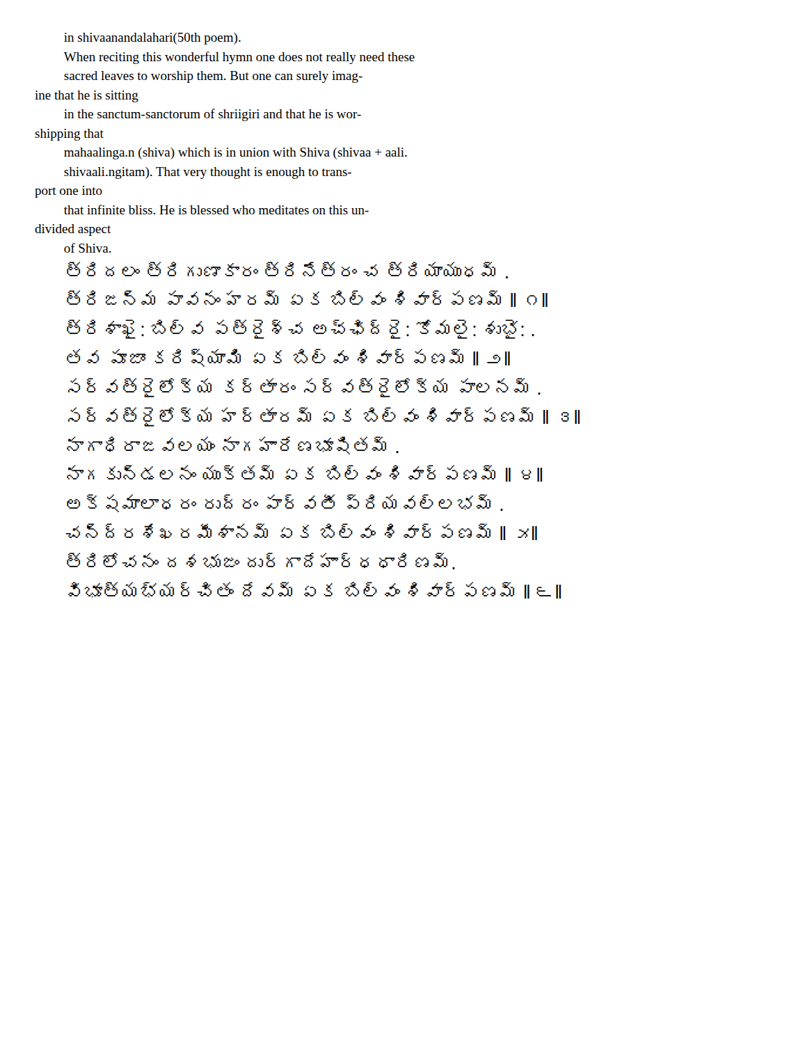in shivaanandalahari(50th poem).
When reciting this wonderful hymn one does not really need these
sacred leaves to worship them. But one can surely imag-
ine that he is sitting
in the sanctum-sanctorum of shriigiri and that he is wor-
shipping that
mahaalinga.n (shiva) which is in union with Shiva (shivaa + aali.
shivaali.ngitam). That very thought is enough to trans-
port one into
that infinite bliss. He is blessed who meditates on this un-
divided aspect
of Shiva.
త్రిదలం త్రిగుణాకారం త్రినేత్రం చ త్రియాయుధమ్ .
త్రిజన్మ పావనం హరమ్ ఏక బిల్వం శివార్పణమ్ ‖ ౧‖
త్రిశాఖై: బిల్వ పత్రైశ్చ అచ్ఛిద్రై: కోమలై: శుభై: .
తవ పూజాం కరిష్యామి ఏక బిల్వం శివార్పణమ్ ‖ ౨‖
సర్వత్రైలోక్య కర్తారం సర్వత్రైలోక్య పాలనమ్ .
సర్వత్రైలోక్య హర్తారమ్ ఏక బిల్వం శివార్పణమ్ ‖ ౩‖
నాగాధిరాజవలయం నాగహారేణభూషితమ్ .
నాగకున్డలనం యుక్తమ్ ఏక బిల్వం శివార్పణమ్ ‖ ౪‖
అక్షమాలాధరం రుద్రం పార్వతీ ప్రియవల్లభమ్ .
చన్ద్రశేఖరమీశానమ్ ఏక బిల్వం శివార్పణమ్ ‖ ౫‖
త్రిలోచనం దశభుజం దుర్గాదేహార్ధధారిణమ్.
విభూత్యభ్యర్చితం దేవమ్ ఏక బిల్వం శివార్పణమ్ ‖ ౬‖